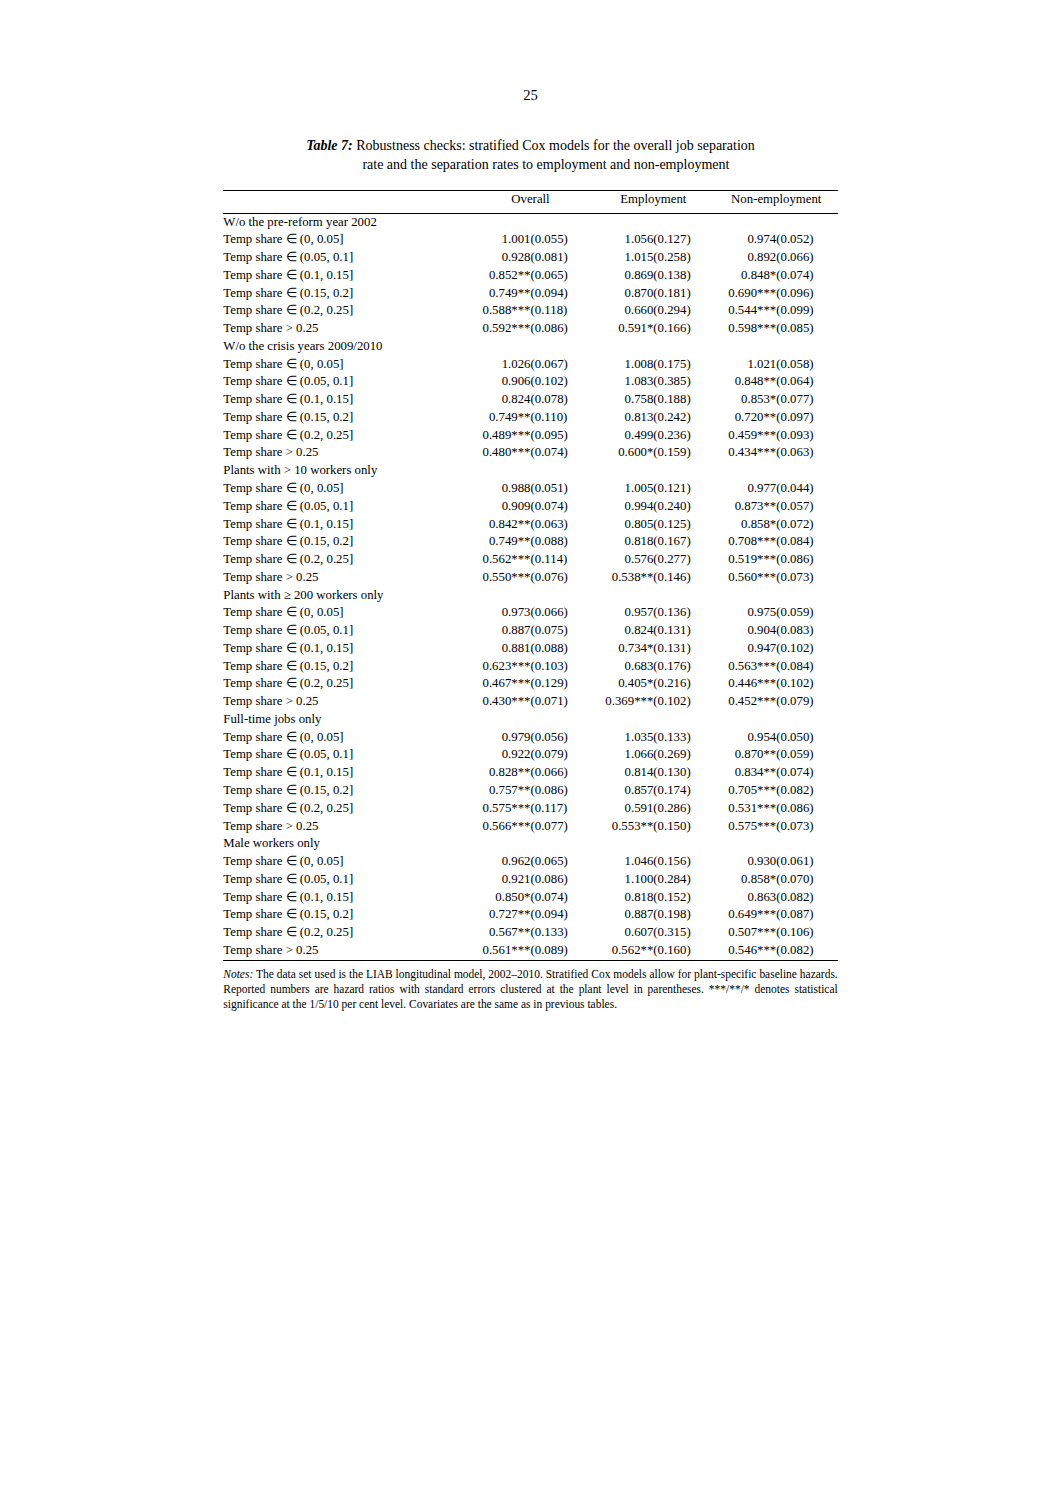25
Table 7: Robustness checks: stratified Cox models for the overall job separation rate and the separation rates to employment and non-employment
| | Overall | Employment | Non-employment |
| W/o the pre-reform year 2002 | |
| Temp share ∈ (0, 0.05] | 1.001 | (0.055) | 1.056 | (0.127) | 0.974 | (0.052) |
| Temp share ∈ (0.05, 0.1] | 0.928 | (0.081) | 1.015 | (0.258) | 0.892 | (0.066) |
| Temp share ∈ (0.1, 0.15] | 0.852** | (0.065) | 0.869 | (0.138) | 0.848* | (0.074) |
| Temp share ∈ (0.15, 0.2] | 0.749** | (0.094) | 0.870 | (0.181) | 0.690*** | (0.096) |
| Temp share ∈ (0.2, 0.25] | 0.588*** | (0.118) | 0.660 | (0.294) | 0.544*** | (0.099) |
| Temp share > 0.25 | 0.592*** | (0.086) | 0.591* | (0.166) | 0.598*** | (0.085) |
| W/o the crisis years 2009/2010 | |
| Temp share ∈ (0, 0.05] | 1.026 | (0.067) | 1.008 | (0.175) | 1.021 | (0.058) |
| Temp share ∈ (0.05, 0.1] | 0.906 | (0.102) | 1.083 | (0.385) | 0.848** | (0.064) |
| Temp share ∈ (0.1, 0.15] | 0.824 | (0.078) | 0.758 | (0.188) | 0.853* | (0.077) |
| Temp share ∈ (0.15, 0.2] | 0.749** | (0.110) | 0.813 | (0.242) | 0.720** | (0.097) |
| Temp share ∈ (0.2, 0.25] | 0.489*** | (0.095) | 0.499 | (0.236) | 0.459*** | (0.093) |
| Temp share > 0.25 | 0.480*** | (0.074) | 0.600* | (0.159) | 0.434*** | (0.063) |
| Plants with > 10 workers only | |
| Temp share ∈ (0, 0.05] | 0.988 | (0.051) | 1.005 | (0.121) | 0.977 | (0.044) |
| Temp share ∈ (0.05, 0.1] | 0.909 | (0.074) | 0.994 | (0.240) | 0.873** | (0.057) |
| Temp share ∈ (0.1, 0.15] | 0.842** | (0.063) | 0.805 | (0.125) | 0.858* | (0.072) |
| Temp share ∈ (0.15, 0.2] | 0.749** | (0.088) | 0.818 | (0.167) | 0.708*** | (0.084) |
| Temp share ∈ (0.2, 0.25] | 0.562*** | (0.114) | 0.576 | (0.277) | 0.519*** | (0.086) |
| Temp share > 0.25 | 0.550*** | (0.076) | 0.538** | (0.146) | 0.560*** | (0.073) |
| Plants with ≥ 200 workers only | |
| Temp share ∈ (0, 0.05] | 0.973 | (0.066) | 0.957 | (0.136) | 0.975 | (0.059) |
| Temp share ∈ (0.05, 0.1] | 0.887 | (0.075) | 0.824 | (0.131) | 0.904 | (0.083) |
| Temp share ∈ (0.1, 0.15] | 0.881 | (0.088) | 0.734* | (0.131) | 0.947 | (0.102) |
| Temp share ∈ (0.15, 0.2] | 0.623*** | (0.103) | 0.683 | (0.176) | 0.563*** | (0.084) |
| Temp share ∈ (0.2, 0.25] | 0.467*** | (0.129) | 0.405* | (0.216) | 0.446*** | (0.102) |
| Temp share > 0.25 | 0.430*** | (0.071) | 0.369*** | (0.102) | 0.452*** | (0.079) |
| Full-time jobs only | |
| Temp share ∈ (0, 0.05] | 0.979 | (0.056) | 1.035 | (0.133) | 0.954 | (0.050) |
| Temp share ∈ (0.05, 0.1] | 0.922 | (0.079) | 1.066 | (0.269) | 0.870** | (0.059) |
| Temp share ∈ (0.1, 0.15] | 0.828** | (0.066) | 0.814 | (0.130) | 0.834** | (0.074) |
| Temp share ∈ (0.15, 0.2] | 0.757** | (0.086) | 0.857 | (0.174) | 0.705*** | (0.082) |
| Temp share ∈ (0.2, 0.25] | 0.575*** | (0.117) | 0.591 | (0.286) | 0.531*** | (0.086) |
| Temp share > 0.25 | 0.566*** | (0.077) | 0.553** | (0.150) | 0.575*** | (0.073) |
| Male workers only | |
| Temp share ∈ (0, 0.05] | 0.962 | (0.065) | 1.046 | (0.156) | 0.930 | (0.061) |
| Temp share ∈ (0.05, 0.1] | 0.921 | (0.086) | 1.100 | (0.284) | 0.858* | (0.070) |
| Temp share ∈ (0.1, 0.15] | 0.850* | (0.074) | 0.818 | (0.152) | 0.863 | (0.082) |
| Temp share ∈ (0.15, 0.2] | 0.727** | (0.094) | 0.887 | (0.198) | 0.649*** | (0.087) |
| Temp share ∈ (0.2, 0.25] | 0.567** | (0.133) | 0.607 | (0.315) | 0.507*** | (0.106) |
| Temp share > 0.25 | 0.561*** | (0.089) | 0.562** | (0.160) | 0.546*** | (0.082) |
Notes: The data set used is the LIAB longitudinal model, 2002–2010. Stratified Cox models allow for plant-specific baseline hazards. Reported numbers are hazard ratios with standard errors clustered at the plant level in parentheses. ***/**/* denotes statistical significance at the 1/5/10 per cent level. Covariates are the same as in previous tables.